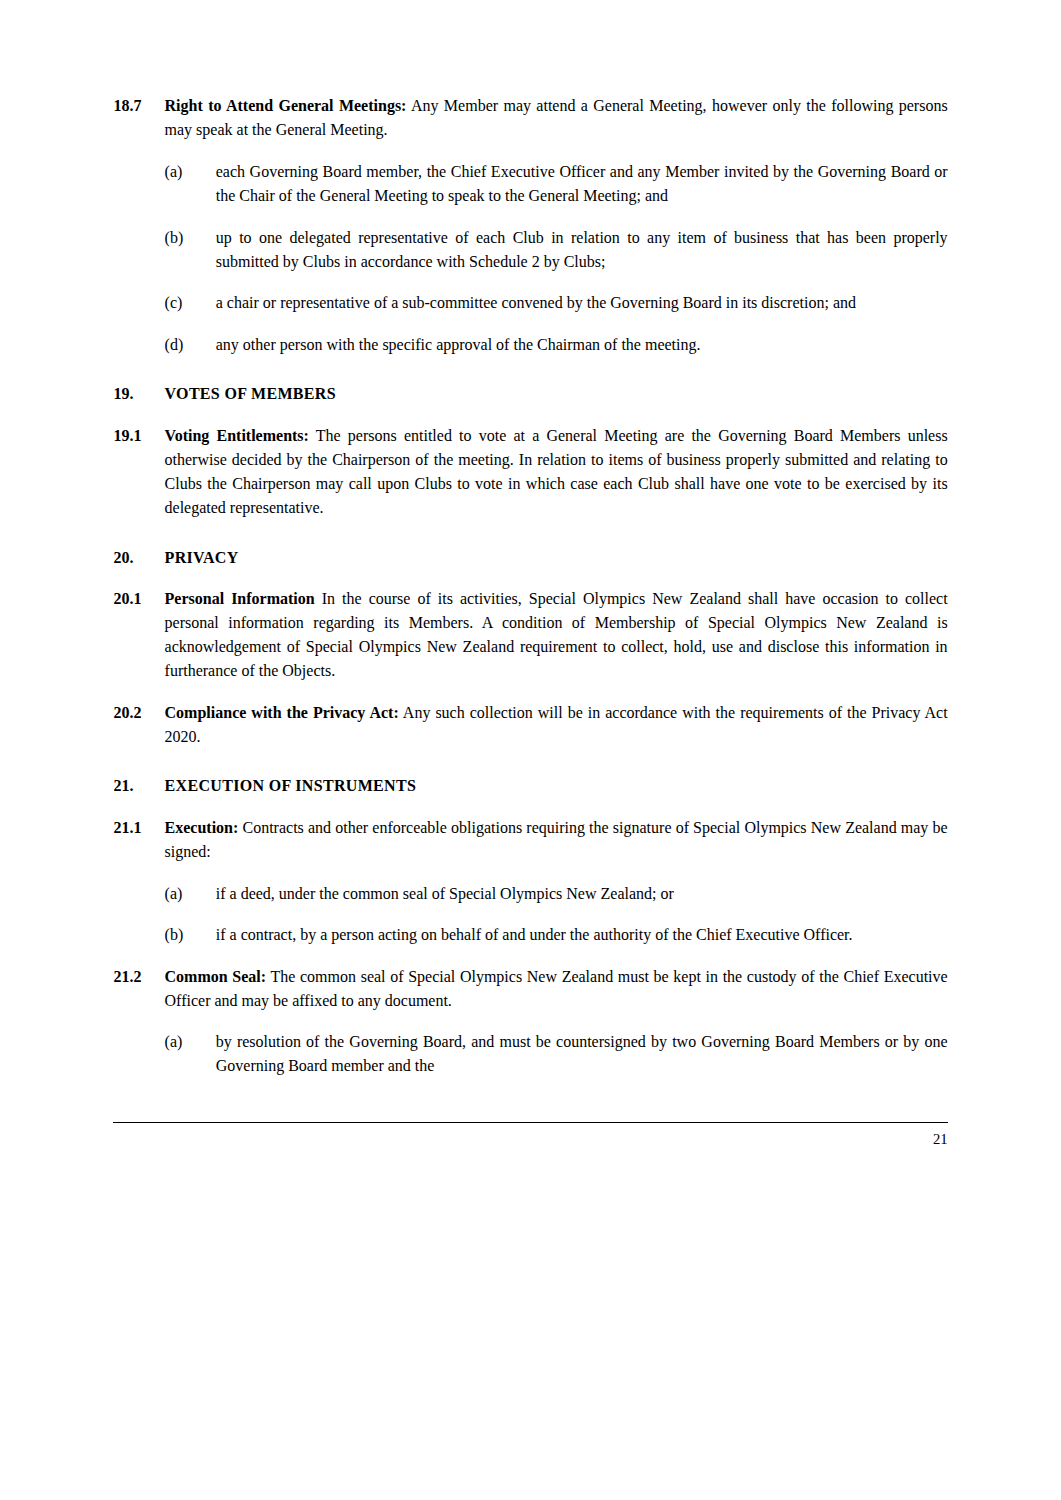18.7
Right to Attend General Meetings: Any Member may attend a General Meeting, however only the following persons may speak at the General Meeting.
(a)
each Governing Board member, the Chief Executive Officer and any Member invited by the Governing Board or the Chair of the General Meeting to speak to the General Meeting; and
(b)
up to one delegated representative of each Club in relation to any item of business that has been properly submitted by Clubs in accordance with Schedule 2 by Clubs;
(c)
a chair or representative of a sub-committee convened by the Governing Board in its discretion; and
(d)
any other person with the specific approval of the Chairman of the meeting.
19.
Votes of Members
19.1
Voting Entitlements: The persons entitled to vote at a General Meeting are the Governing Board Members unless otherwise decided by the Chairperson of the meeting. In relation to items of business properly submitted and relating to Clubs the Chairperson may call upon Clubs to vote in which case each Club shall have one vote to be exercised by its delegated representative.
20.
Privacy
20.1
Personal Information In the course of its activities, Special Olympics New Zealand shall have occasion to collect personal information regarding its Members. A condition of Membership of Special Olympics New Zealand is acknowledgement of Special Olympics New Zealand requirement to collect, hold, use and disclose this information in furtherance of the Objects.
20.2
Compliance with the Privacy Act: Any such collection will be in accordance with the requirements of the Privacy Act 2020.
21.
Execution of Instruments
21.1
Execution: Contracts and other enforceable obligations requiring the signature of Special Olympics New Zealand may be signed:
(a)
if a deed, under the common seal of Special Olympics New Zealand; or
(b)
if a contract, by a person acting on behalf of and under the authority of the Chief Executive Officer.
21.2
Common Seal: The common seal of Special Olympics New Zealand must be kept in the custody of the Chief Executive Officer and may be affixed to any document.
(a)
by resolution of the Governing Board, and must be countersigned by two Governing Board Members or by one Governing Board member and the
21